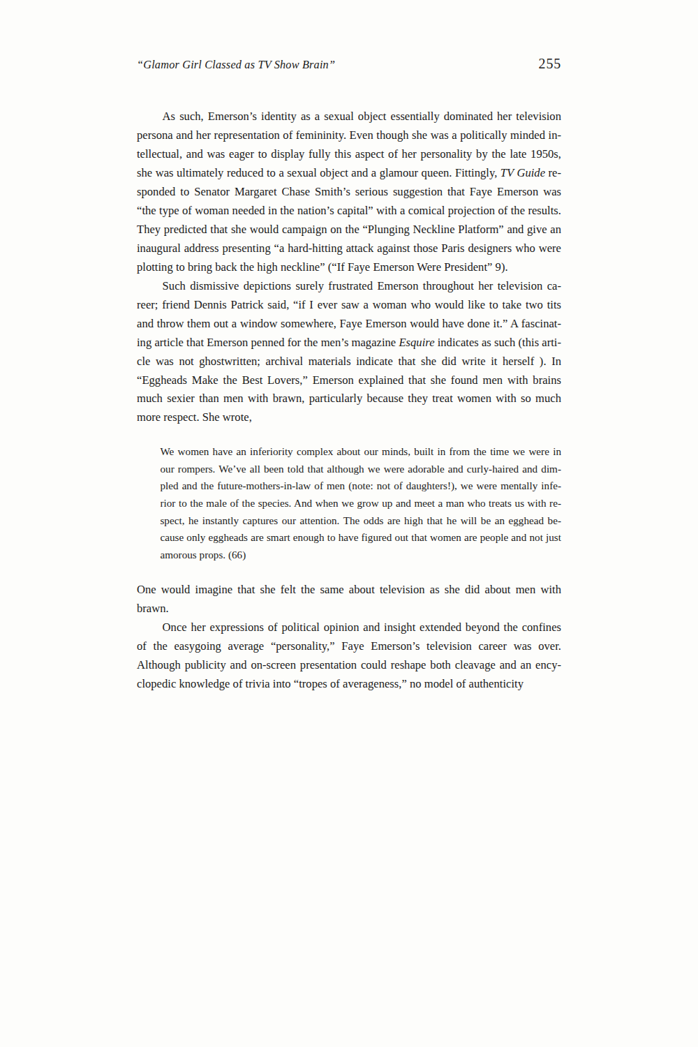“Glamor Girl Classed as TV Show Brain” 255
As such, Emerson’s identity as a sexual object essentially dominated her television persona and her representation of femininity. Even though she was a politically minded intellectual, and was eager to display fully this aspect of her personality by the late 1950s, she was ultimately reduced to a sexual object and a glamour queen. Fittingly, TV Guide responded to Senator Margaret Chase Smith’s serious suggestion that Faye Emerson was “the type of woman needed in the nation’s capital” with a comical projection of the results. They predicted that she would campaign on the “Plunging Neckline Platform” and give an inaugural address presenting “a hard-hitting attack against those Paris designers who were plotting to bring back the high neckline” (“If Faye Emerson Were President” 9).
Such dismissive depictions surely frustrated Emerson throughout her television career; friend Dennis Patrick said, “if I ever saw a woman who would like to take two tits and throw them out a window somewhere, Faye Emerson would have done it.” A fascinating article that Emerson penned for the men’s magazine Esquire indicates as such (this article was not ghostwritten; archival materials indicate that she did write it herself ). In “Eggheads Make the Best Lovers,” Emerson explained that she found men with brains much sexier than men with brawn, particularly because they treat women with so much more respect. She wrote,
We women have an inferiority complex about our minds, built in from the time we were in our rompers. We’ve all been told that although we were adorable and curly-haired and dimpled and the future-mothers-in-law of men (note: not of daughters!), we were mentally inferior to the male of the species. And when we grow up and meet a man who treats us with respect, he instantly captures our attention. The odds are high that he will be an egghead because only eggheads are smart enough to have figured out that women are people and not just amorous props. (66)
One would imagine that she felt the same about television as she did about men with brawn.
Once her expressions of political opinion and insight extended beyond the confines of the easygoing average “personality,” Faye Emerson’s television career was over. Although publicity and on-screen presentation could reshape both cleavage and an encyclopedic knowledge of trivia into “tropes of averageness,” no model of authenticity